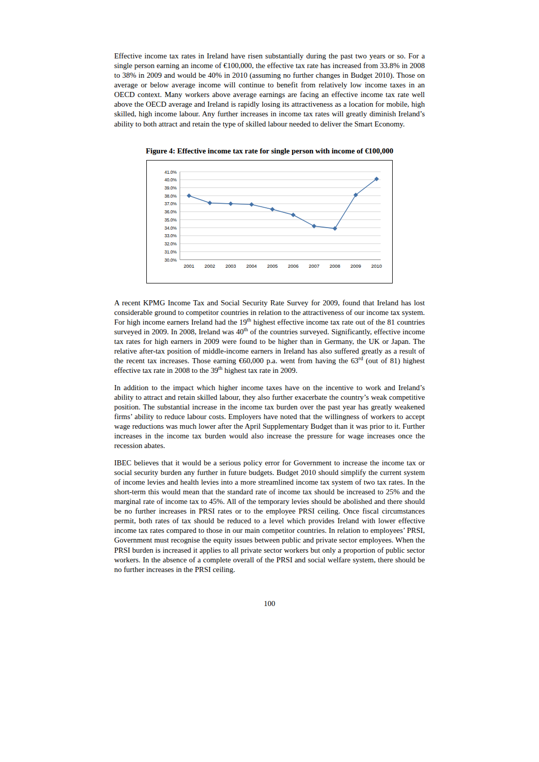Effective income tax rates in Ireland have risen substantially during the past two years or so. For a single person earning an income of €100,000, the effective tax rate has increased from 33.8% in 2008 to 38% in 2009 and would be 40% in 2010 (assuming no further changes in Budget 2010). Those on average or below average income will continue to benefit from relatively low income taxes in an OECD context. Many workers above average earnings are facing an effective income tax rate well above the OECD average and Ireland is rapidly losing its attractiveness as a location for mobile, high skilled, high income labour. Any further increases in income tax rates will greatly diminish Ireland’s ability to both attract and retain the type of skilled labour needed to deliver the Smart Economy.
Figure 4: Effective income tax rate for single person with income of €100,000
41.0% 40.0% 39.0% 38.0% 37.0% 36.0% 35.0% 34.0% 33.0% 32.0% 31.0% 30.0% 2001 2002 2003 2004 2005 2006 2007 2008 2009 2010
A recent KPMG Income Tax and Social Security Rate Survey for 2009, found that Ireland has lost considerable ground to competitor countries in relation to the attractiveness of our income tax system. For high income earners Ireland had the 19th highest effective income tax rate out of the 81 countries surveyed in 2009. In 2008, Ireland was 40th of the countries surveyed. Significantly, effective income tax rates for high earners in 2009 were found to be higher than in Germany, the UK or Japan. The relative after-tax position of middle-income earners in Ireland has also suffered greatly as a result of the recent tax increases. Those earning €60,000 p.a. went from having the 63rd (out of 81) highest effective tax rate in 2008 to the 39th highest tax rate in 2009.
In addition to the impact which higher income taxes have on the incentive to work and Ireland’s ability to attract and retain skilled labour, they also further exacerbate the country’s weak competitive position. The substantial increase in the income tax burden over the past year has greatly weakened firms’ ability to reduce labour costs. Employers have noted that the willingness of workers to accept wage reductions was much lower after the April Supplementary Budget than it was prior to it. Further increases in the income tax burden would also increase the pressure for wage increases once the recession abates.
IBEC believes that it would be a serious policy error for Government to increase the income tax or social security burden any further in future budgets. Budget 2010 should simplify the current system of income levies and health levies into a more streamlined income tax system of two tax rates. In the short-term this would mean that the standard rate of income tax should be increased to 25% and the marginal rate of income tax to 45%. All of the temporary levies should be abolished and there should be no further increases in PRSI rates or to the employee PRSI ceiling. Once fiscal circumstances permit, both rates of tax should be reduced to a level which provides Ireland with lower effective income tax rates compared to those in our main competitor countries. In relation to employees’ PRSI, Government must recognise the equity issues between public and private sector employees. When the PRSI burden is increased it applies to all private sector workers but only a proportion of public sector workers. In the absence of a complete overall of the PRSI and social welfare system, there should be no further increases in the PRSI ceiling.
100